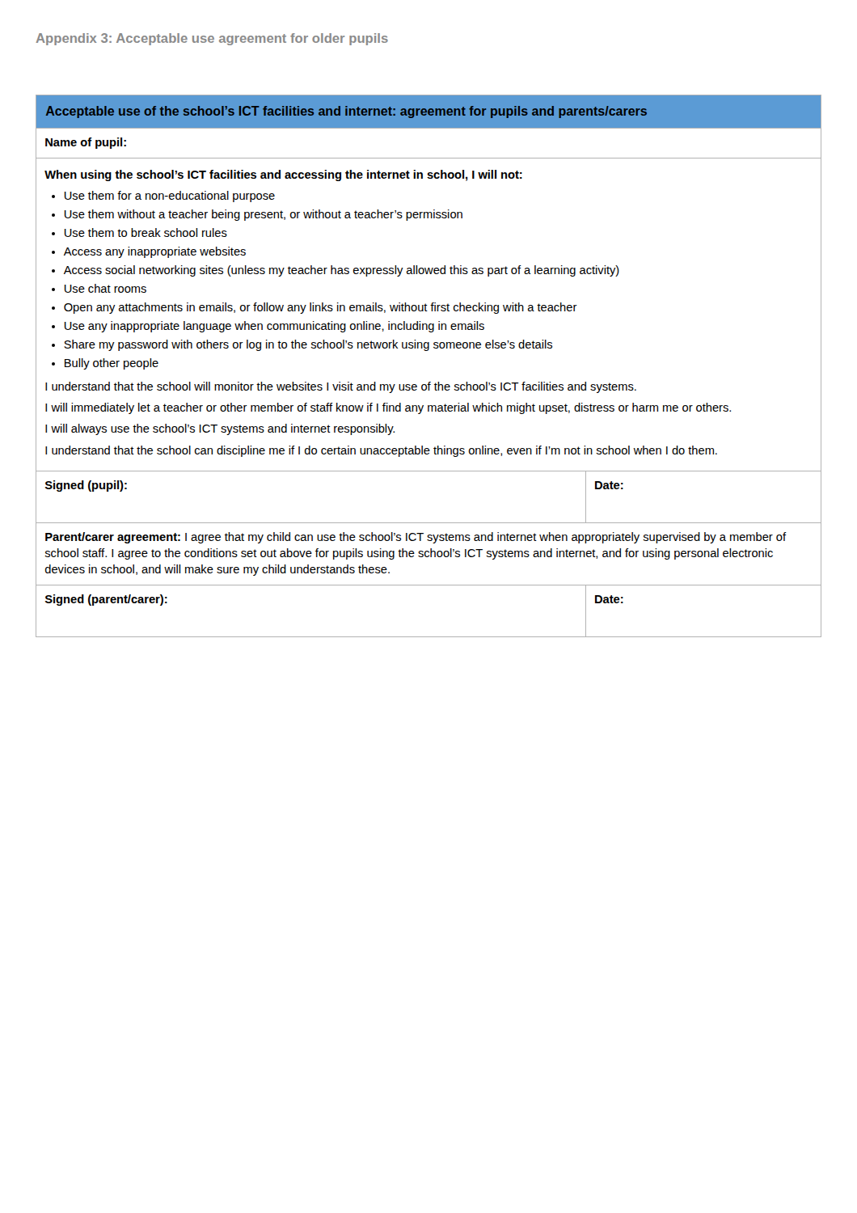Appendix 3: Acceptable use agreement for older pupils
| Acceptable use of the school’s ICT facilities and internet: agreement for pupils and parents/carers |
| --- |
| Name of pupil: |
| When using the school’s ICT facilities and accessing the internet in school, I will not: Use them for a non-educational purpose Use them without a teacher being present, or without a teacher’s permission Use them to break school rules Access any inappropriate websites Access social networking sites (unless my teacher has expressly allowed this as part of a learning activity) Use chat rooms Open any attachments in emails, or follow any links in emails, without first checking with a teacher Use any inappropriate language when communicating online, including in emails Share my password with others or log in to the school’s network using someone else’s details Bully other people I understand that the school will monitor the websites I visit and my use of the school’s ICT facilities and systems. I will immediately let a teacher or other member of staff know if I find any material which might upset, distress or harm me or others. I will always use the school’s ICT systems and internet responsibly. I understand that the school can discipline me if I do certain unacceptable things online, even if I’m not in school when I do them. |
| Signed (pupil): | Date: |
| Parent/carer agreement: I agree that my child can use the school’s ICT systems and internet when appropriately supervised by a member of school staff. I agree to the conditions set out above for pupils using the school’s ICT systems and internet, and for using personal electronic devices in school, and will make sure my child understands these. |
| Signed (parent/carer): | Date: |